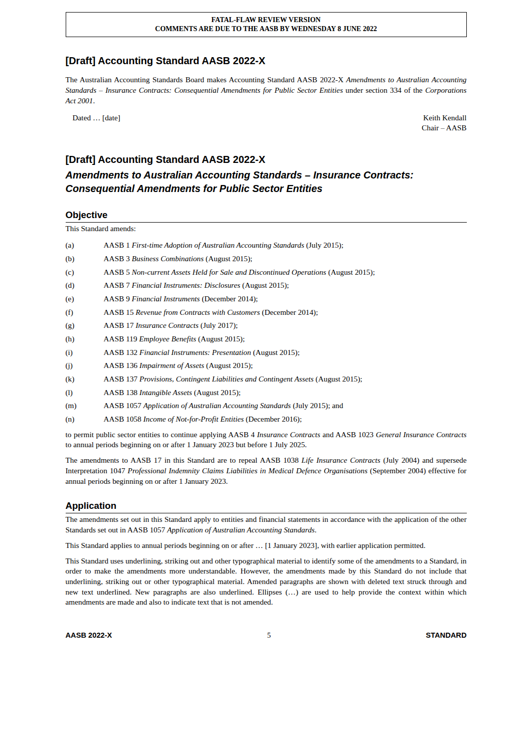FATAL-FLAW REVIEW VERSION
COMMENTS ARE DUE TO THE AASB BY WEDNESDAY 8 JUNE 2022
[Draft] Accounting Standard AASB 2022-X
The Australian Accounting Standards Board makes Accounting Standard AASB 2022-X Amendments to Australian Accounting Standards – Insurance Contracts: Consequential Amendments for Public Sector Entities under section 334 of the Corporations Act 2001.
Keith Kendall
Chair – AASB
Dated … [date]
[Draft] Accounting Standard AASB 2022-X
Amendments to Australian Accounting Standards – Insurance Contracts: Consequential Amendments for Public Sector Entities
Objective
This Standard amends:
(a) AASB 1 First-time Adoption of Australian Accounting Standards (July 2015);
(b) AASB 3 Business Combinations (August 2015);
(c) AASB 5 Non-current Assets Held for Sale and Discontinued Operations (August 2015);
(d) AASB 7 Financial Instruments: Disclosures (August 2015);
(e) AASB 9 Financial Instruments (December 2014);
(f) AASB 15 Revenue from Contracts with Customers (December 2014);
(g) AASB 17 Insurance Contracts (July 2017);
(h) AASB 119 Employee Benefits (August 2015);
(i) AASB 132 Financial Instruments: Presentation (August 2015);
(j) AASB 136 Impairment of Assets (August 2015);
(k) AASB 137 Provisions, Contingent Liabilities and Contingent Assets (August 2015);
(l) AASB 138 Intangible Assets (August 2015);
(m) AASB 1057 Application of Australian Accounting Standards (July 2015); and
(n) AASB 1058 Income of Not-for-Profit Entities (December 2016);
to permit public sector entities to continue applying AASB 4 Insurance Contracts and AASB 1023 General Insurance Contracts to annual periods beginning on or after 1 January 2023 but before 1 July 2025.
The amendments to AASB 17 in this Standard are to repeal AASB 1038 Life Insurance Contracts (July 2004) and supersede Interpretation 1047 Professional Indemnity Claims Liabilities in Medical Defence Organisations (September 2004) effective for annual periods beginning on or after 1 January 2023.
Application
The amendments set out in this Standard apply to entities and financial statements in accordance with the application of the other Standards set out in AASB 1057 Application of Australian Accounting Standards.
This Standard applies to annual periods beginning on or after … [1 January 2023], with earlier application permitted.
This Standard uses underlining, striking out and other typographical material to identify some of the amendments to a Standard, in order to make the amendments more understandable. However, the amendments made by this Standard do not include that underlining, striking out or other typographical material. Amended paragraphs are shown with deleted text struck through and new text underlined. New paragraphs are also underlined. Ellipses (…) are used to help provide the context within which amendments are made and also to indicate text that is not amended.
AASB 2022-X
5
STANDARD